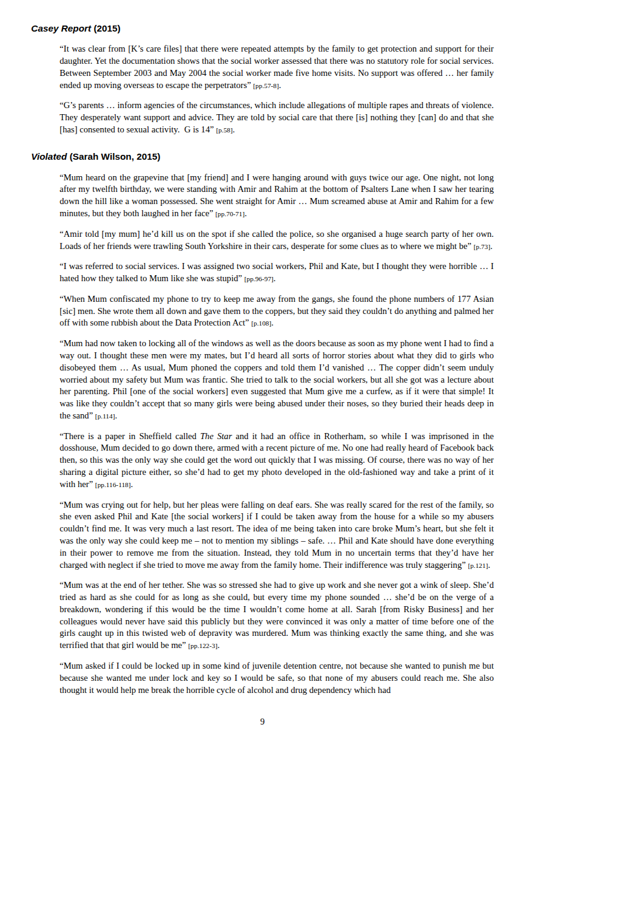Casey Report (2015)
“It was clear from [K’s care files] that there were repeated attempts by the family to get protection and support for their daughter. Yet the documentation shows that the social worker assessed that there was no statutory role for social services. Between September 2003 and May 2004 the social worker made five home visits. No support was offered … her family ended up moving overseas to escape the perpetrators” [pp.57-8].
“G’s parents … inform agencies of the circumstances, which include allegations of multiple rapes and threats of violence. They desperately want support and advice. They are told by social care that there [is] nothing they [can] do and that she [has] consented to sexual activity. G is 14” [p.58].
Violated (Sarah Wilson, 2015)
“Mum heard on the grapevine that [my friend] and I were hanging around with guys twice our age. One night, not long after my twelfth birthday, we were standing with Amir and Rahim at the bottom of Psalters Lane when I saw her tearing down the hill like a woman possessed. She went straight for Amir … Mum screamed abuse at Amir and Rahim for a few minutes, but they both laughed in her face” [pp.70-71].
“Amir told [my mum] he’d kill us on the spot if she called the police, so she organised a huge search party of her own. Loads of her friends were trawling South Yorkshire in their cars, desperate for some clues as to where we might be” [p.73].
“I was referred to social services. I was assigned two social workers, Phil and Kate, but I thought they were horrible … I hated how they talked to Mum like she was stupid” [pp.96-97].
“When Mum confiscated my phone to try to keep me away from the gangs, she found the phone numbers of 177 Asian [sic] men. She wrote them all down and gave them to the coppers, but they said they couldn’t do anything and palmed her off with some rubbish about the Data Protection Act” [p.108].
“Mum had now taken to locking all of the windows as well as the doors because as soon as my phone went I had to find a way out. I thought these men were my mates, but I’d heard all sorts of horror stories about what they did to girls who disobeyed them … As usual, Mum phoned the coppers and told them I’d vanished … The copper didn’t seem unduly worried about my safety but Mum was frantic. She tried to talk to the social workers, but all she got was a lecture about her parenting. Phil [one of the social workers] even suggested that Mum give me a curfew, as if it were that simple! It was like they couldn’t accept that so many girls were being abused under their noses, so they buried their heads deep in the sand” [p.114].
“There is a paper in Sheffield called The Star and it had an office in Rotherham, so while I was imprisoned in the dosshouse, Mum decided to go down there, armed with a recent picture of me. No one had really heard of Facebook back then, so this was the only way she could get the word out quickly that I was missing. Of course, there was no way of her sharing a digital picture either, so she’d had to get my photo developed in the old-fashioned way and take a print of it with her” [pp.116-118].
“Mum was crying out for help, but her pleas were falling on deaf ears. She was really scared for the rest of the family, so she even asked Phil and Kate [the social workers] if I could be taken away from the house for a while so my abusers couldn’t find me. It was very much a last resort. The idea of me being taken into care broke Mum’s heart, but she felt it was the only way she could keep me – not to mention my siblings – safe. … Phil and Kate should have done everything in their power to remove me from the situation. Instead, they told Mum in no uncertain terms that they’d have her charged with neglect if she tried to move me away from the family home. Their indifference was truly staggering” [p.121].
“Mum was at the end of her tether. She was so stressed she had to give up work and she never got a wink of sleep. She’d tried as hard as she could for as long as she could, but every time my phone sounded … she’d be on the verge of a breakdown, wondering if this would be the time I wouldn’t come home at all. Sarah [from Risky Business] and her colleagues would never have said this publicly but they were convinced it was only a matter of time before one of the girls caught up in this twisted web of depravity was murdered. Mum was thinking exactly the same thing, and she was terrified that that girl would be me” [pp.122-3].
“Mum asked if I could be locked up in some kind of juvenile detention centre, not because she wanted to punish me but because she wanted me under lock and key so I would be safe, so that none of my abusers could reach me. She also thought it would help me break the horrible cycle of alcohol and drug dependency which had
9